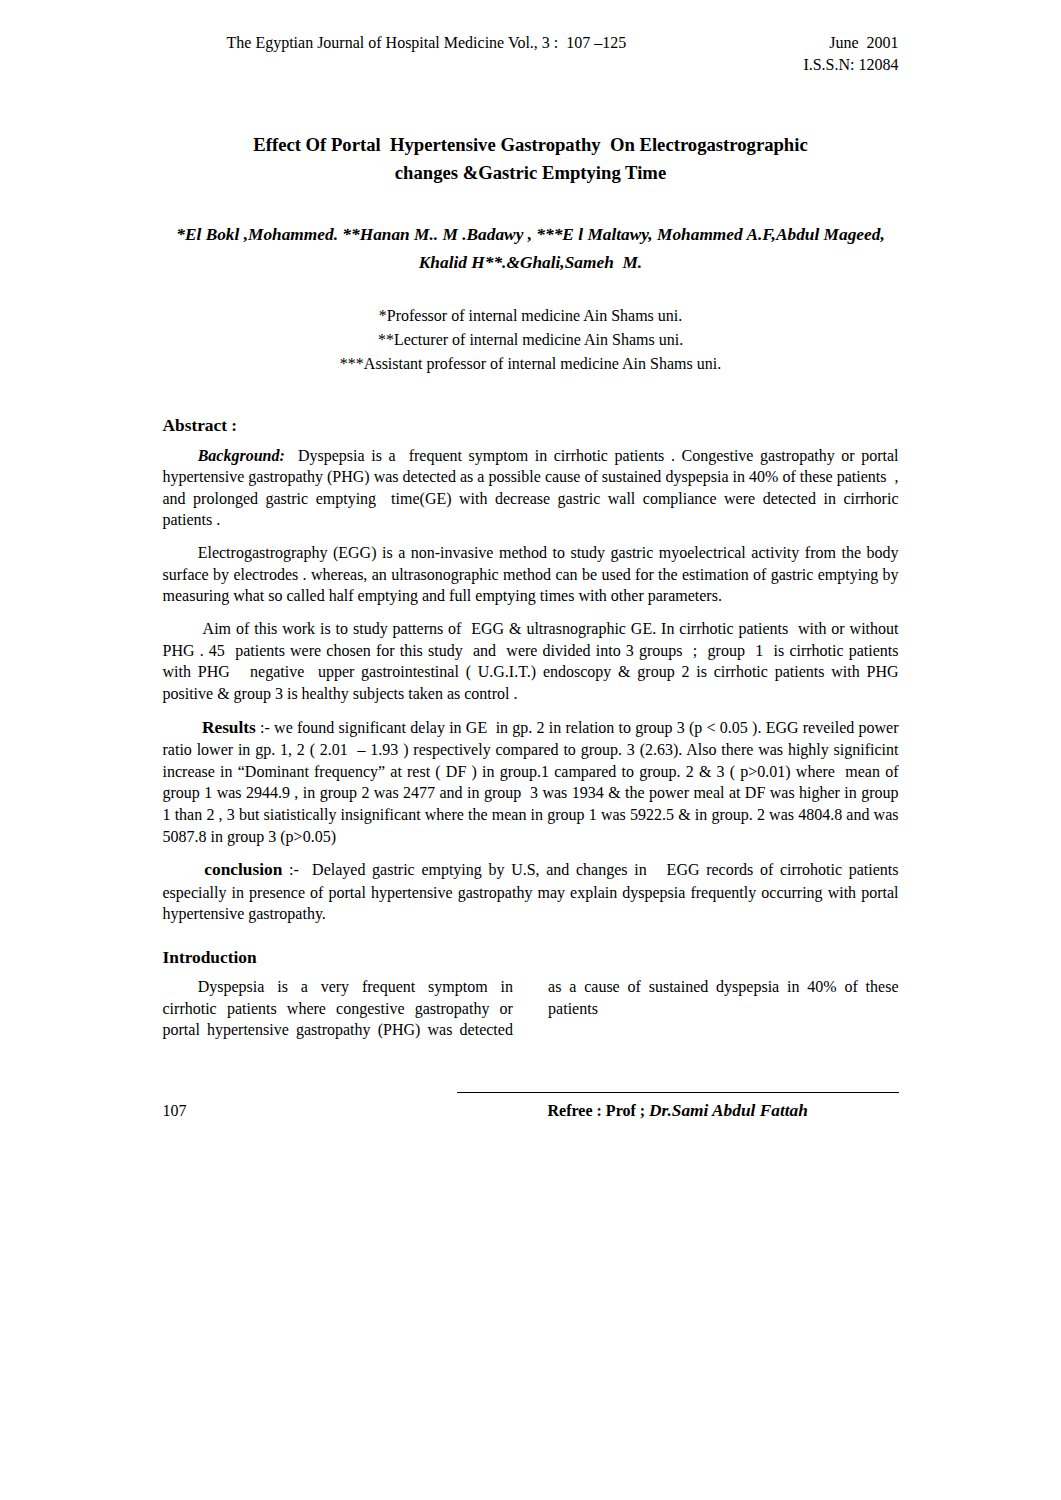The Egyptian Journal of Hospital Medicine Vol., 3 : 107 –125 June 2001
I.S.S.N: 12084
Effect Of Portal Hypertensive Gastropathy On Electrogastrographic changes &Gastric Emptying Time
*El Bokl ,Mohammed. **Hanan M.. M .Badawy , ***E l Maltawy, Mohammed A.F,Abdul Mageed, Khalid H**.&Ghali,Sameh M.
*Professor of internal medicine Ain Shams uni.
**Lecturer of internal medicine Ain Shams uni.
***Assistant professor of internal medicine Ain Shams uni.
Abstract :
Background: Dyspepsia is a frequent symptom in cirrhotic patients . Congestive gastropathy or portal hypertensive gastropathy (PHG) was detected as a possible cause of sustained dyspepsia in 40% of these patients , and prolonged gastric emptying time(GE) with decrease gastric wall compliance were detected in cirrhoric patients .
Electrogastrography (EGG) is a non-invasive method to study gastric myoelectrical activity from the body surface by electrodes . whereas, an ultrasonographic method can be used for the estimation of gastric emptying by measuring what so called half emptying and full emptying times with other parameters.
Aim of this work is to study patterns of EGG & ultrasnographic GE. In cirrhotic patients with or without PHG . 45 patients were chosen for this study and were divided into 3 groups ; group 1 is cirrhotic patients with PHG negative upper gastrointestinal ( U.G.I.T.) endoscopy & group 2 is cirrhotic patients with PHG positive & group 3 is healthy subjects taken as control .
Results :- we found significant delay in GE in gp. 2 in relation to group 3 (p < 0.05 ). EGG reveiled power ratio lower in gp. 1, 2 ( 2.01 – 1.93 ) respectively compared to group. 3 (2.63). Also there was highly significint increase in “Dominant frequency” at rest ( DF ) in group.1 campared to group. 2 & 3 ( p>0.01) where mean of group 1 was 2944.9 , in group 2 was 2477 and in group 3 was 1934 & the power meal at DF was higher in group 1 than 2 , 3 but siatistically insignificant where the mean in group 1 was 5922.5 & in group. 2 was 4804.8 and was 5087.8 in group 3 (p>0.05)
conclusion :- Delayed gastric emptying by U.S, and changes in EGG records of cirrohotic patients especially in presence of portal hypertensive gastropathy may explain dyspepsia frequently occurring with portal hypertensive gastropathy.
Introduction
Dyspepsia is a very frequent symptom in cirrhotic patients where congestive gastropathy or portal hypertensive gastropathy (PHG) was detected as a cause of sustained dyspepsia in 40% of these patients
107
Refree : Prof ; Dr.Sami Abdul Fattah